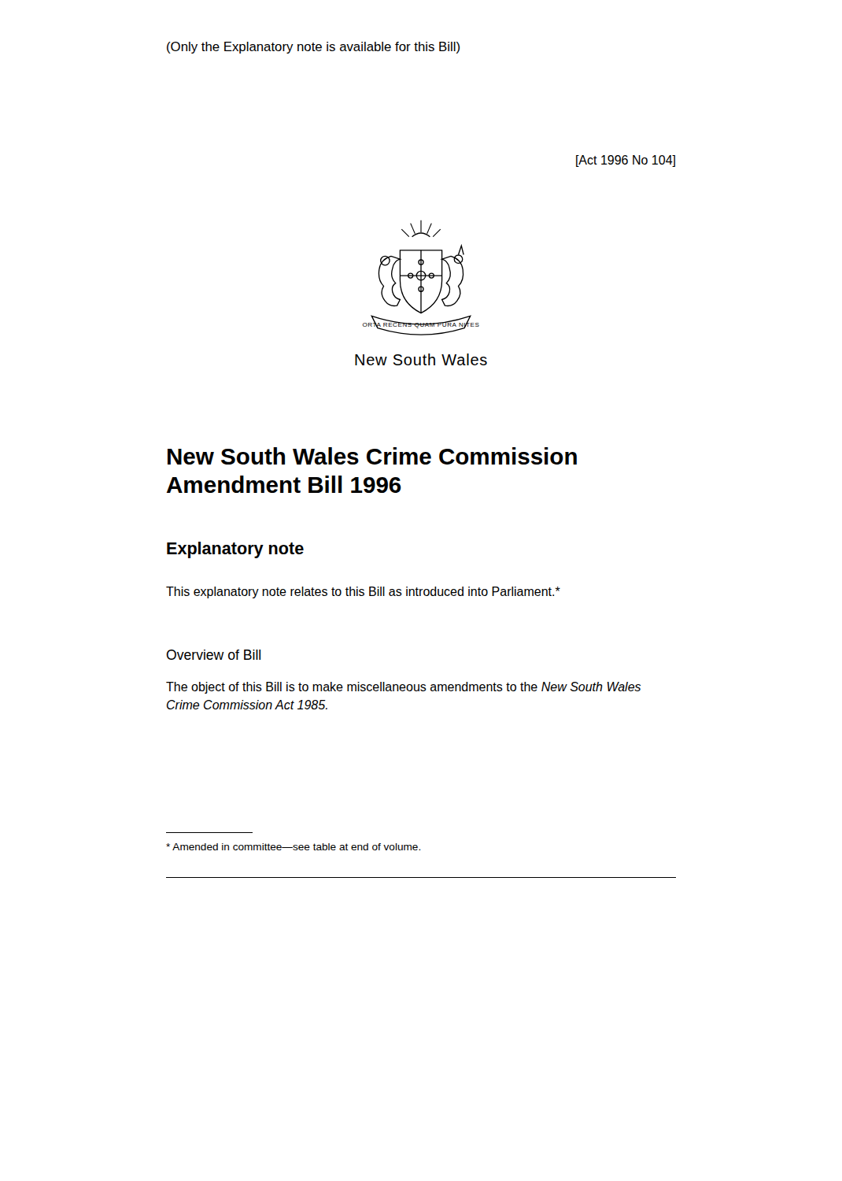(Only the Explanatory note is available for this Bill)
[Act 1996 No 104]
ORTA RECENS QUAM PURA NITES
New South Wales
New South Wales Crime Commission Amendment Bill 1996
Explanatory note
This explanatory note relates to this Bill as introduced into Parliament.*
Overview of Bill
The object of this Bill is to make miscellaneous amendments to the New South Wales Crime Commission Act 1985.
* Amended in committee—see table at end of volume.